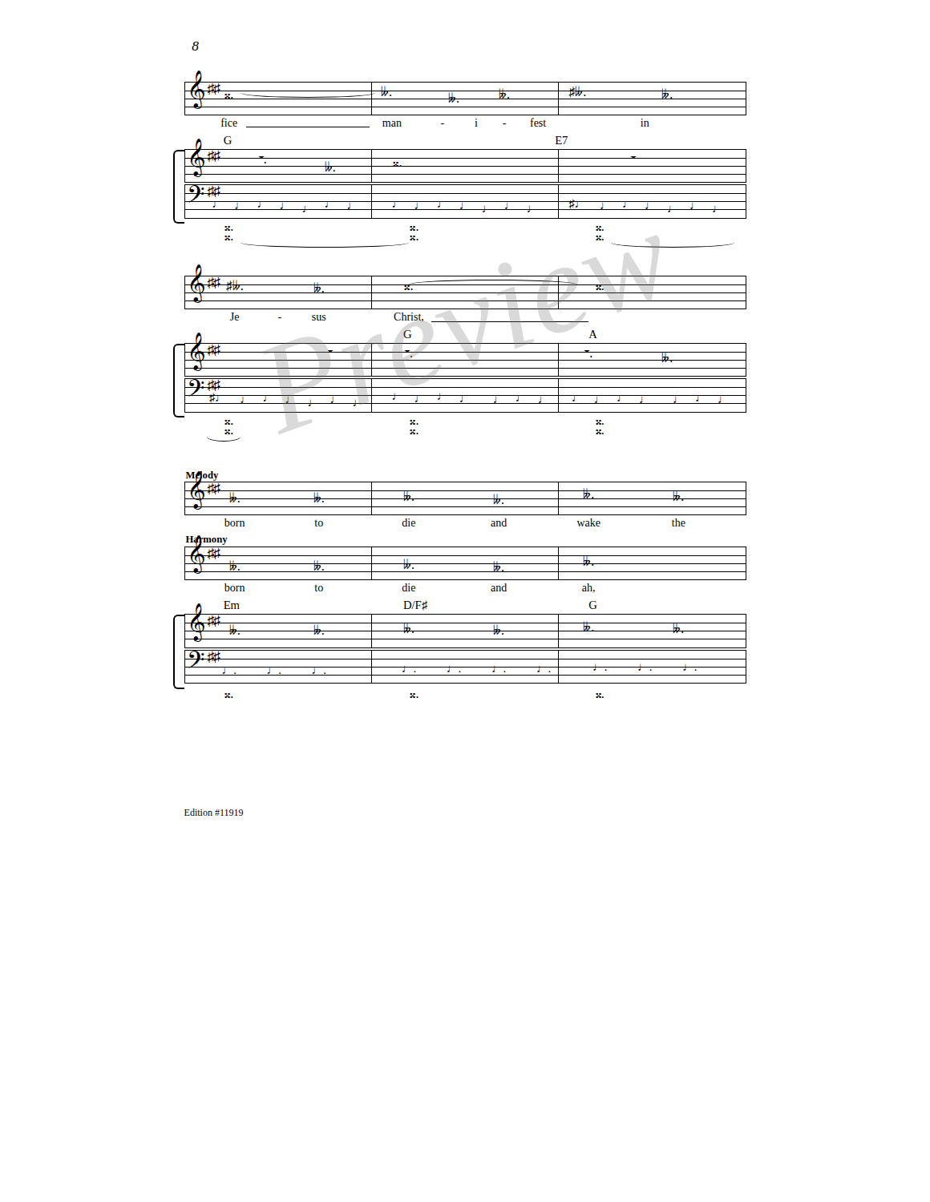8
Preview
𝄞 ♯♯
𝄪. 𝄫. 𝄫. 𝄫. ♯𝄫. 𝄫.
fice man - i - fest in
G E7
𝄞 ♯♯
𝄺. 𝄫. 𝄪. 𝄺
𝄢 ♯♯
♩ ♩ ♩ ♩ ♩ ♩ ♩ ♩ ♩ ♩ ♩ ♩ ♩ ♩ ♯♩ ♩ ♩ ♩ ♩ ♩ ♩
𝄪. 𝄪. 𝄪. 𝄪. 𝄪. 𝄪.
𝄞 ♯♯
♯𝄫. 𝄫. 𝄪. 𝄪.
Je - sus Christ,
G A
𝄞 ♯♯
𝄺 𝄺. 𝄺. 𝄫.
𝄢 ♯♯
♯♩ ♩ ♩ ♩ ♩ ♩ ♩ ♩ ♩ ♩ ♩ ♩ ♩ ♩ ♩ ♩ ♩ ♩ ♩ ♩ ♩
𝄪. 𝄪. 𝄪. 𝄪. 𝄪. 𝄪.
Melody
𝄞 ♯♯
𝄫. 𝄫. 𝄫. 𝄫. 𝄫. 𝄫.
born to die and wake the
Harmony
𝄞 ♯♯
𝄫. 𝄫. 𝄫. 𝄫. 𝄫.
born to die and ah,
Em D/F♯ G
𝄞 ♯♯
𝄫. 𝄫. 𝄫. 𝄫. 𝄫. 𝄫.
𝄢 ♯♯
♩. ♩. ♩. ♩. ♩. ♩. ♩. ♩. ♩. ♩.
𝄪. 𝄪. 𝄪.
Edition #11919